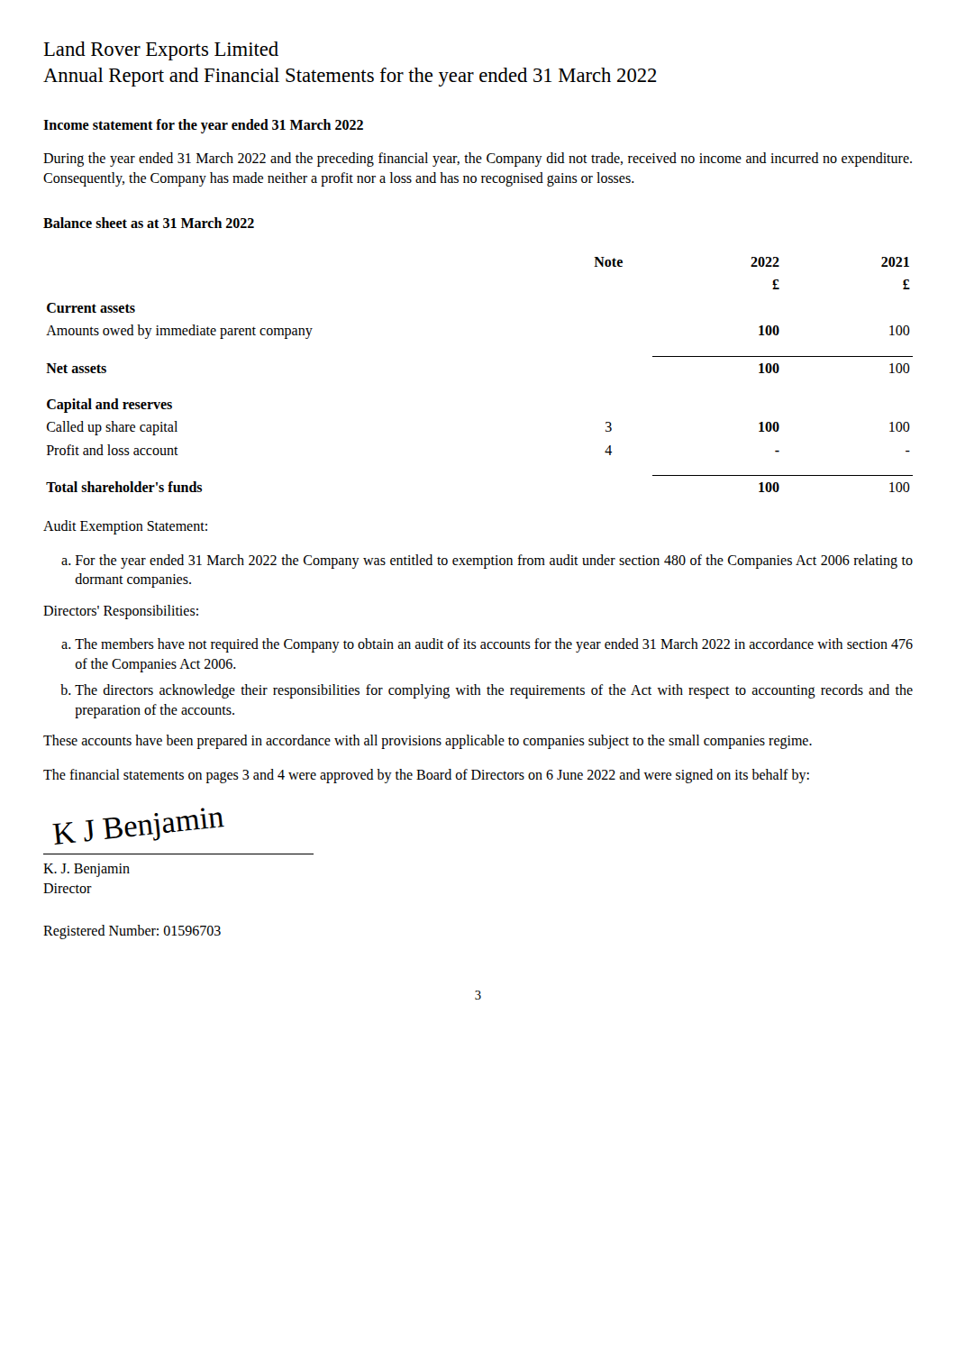Land Rover Exports LimitedAnnual Report and Financial Statements for the year ended 31 March 2022
Income statement for the year ended 31 March 2022
During the year ended 31 March 2022 and the preceding financial year, the Company did not trade, received no income and incurred no expenditure. Consequently, the Company has made neither a profit nor a loss and has no recognised gains or losses.
Balance sheet as at 31 March 2022
| | Note | 2022 | 2021 |
| | | £ | £ |
| Current assets | | | |
| Amounts owed by immediate parent company | | 100 | 100 |
| Net assets | | 100 | 100 |
| Capital and reserves | | | |
| Called up share capital | 3 | 100 | 100 |
| Profit and loss account | 4 | - | - |
| Total shareholder's funds | | 100 | 100 |
Audit Exemption Statement:
For the year ended 31 March 2022 the Company was entitled to exemption from audit under section 480 of the Companies Act 2006 relating to dormant companies.
Directors' Responsibilities:
The members have not required the Company to obtain an audit of its accounts for the year ended 31 March 2022 in accordance with section 476 of the Companies Act 2006.
The directors acknowledge their responsibilities for complying with the requirements of the Act with respect to accounting records and the preparation of the accounts.
These accounts have been prepared in accordance with all provisions applicable to companies subject to the small companies regime.
The financial statements on pages 3 and 4 were approved by the Board of Directors on 6 June 2022 and were signed on its behalf by:
K J Benjamin
K. J. Benjamin
Director
Registered Number: 01596703
3